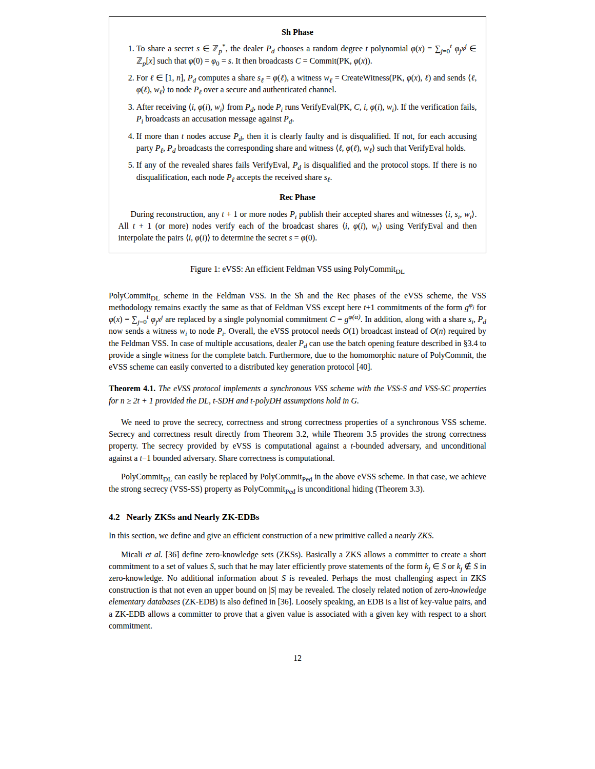Sh Phase
To share a secret s ∈ ℤp*, the dealer Pd chooses a random degree t polynomial φ(x) = ∑j=0t φjxj ∈ ℤp[x] such that φ(0) = φ0 = s. It then broadcasts C = Commit(PK, φ(x)).
For ℓ ∈ [1, n], Pd computes a share sℓ = φ(ℓ), a witness wℓ = CreateWitness(PK, φ(x), ℓ) and sends ⟨ℓ, φ(ℓ), wℓ⟩ to node Pℓ over a secure and authenticated channel.
After receiving ⟨i, φ(i), wi⟩ from Pd, node Pi runs VerifyEval(PK, C, i, φ(i), wi). If the verification fails, Pi broadcasts an accusation message against Pd.
If more than t nodes accuse Pd, then it is clearly faulty and is disqualified. If not, for each accusing party Pℓ, Pd broadcasts the corresponding share and witness ⟨ℓ, φ(ℓ), wℓ⟩ such that VerifyEval holds.
If any of the revealed shares fails VerifyEval, Pd is disqualified and the protocol stops. If there is no disqualification, each node Pℓ accepts the received share sℓ.
Rec Phase
During reconstruction, any t + 1 or more nodes Pi publish their accepted shares and witnesses ⟨i, si, wi⟩. All t + 1 (or more) nodes verify each of the broadcast shares ⟨i, φ(i), wi⟩ using VerifyEval and then interpolate the pairs ⟨i, φ(i)⟩ to determine the secret s = φ(0).
Figure 1: eVSS: An efficient Feldman VSS using PolyCommitDL
PolyCommitDL scheme in the Feldman VSS. In the Sh and the Rec phases of the eVSS scheme, the VSS methodology remains exactly the same as that of Feldman VSS except here t+1 commitments of the form gφj for φ(x) = ∑j=0t φjxj are replaced by a single polynomial commitment C = gφ(α). In addition, along with a share si, Pd now sends a witness wi to node Pi. Overall, the eVSS protocol needs O(1) broadcast instead of O(n) required by the Feldman VSS. In case of multiple accusations, dealer Pd can use the batch opening feature described in §3.4 to provide a single witness for the complete batch. Furthermore, due to the homomorphic nature of PolyCommit, the eVSS scheme can easily converted to a distributed key generation protocol [40].
Theorem 4.1. The eVSS protocol implements a synchronous VSS scheme with the VSS-S and VSS-SC properties for n ≥ 2t + 1 provided the DL, t-SDH and t-polyDH assumptions hold in G.
We need to prove the secrecy, correctness and strong correctness properties of a synchronous VSS scheme. Secrecy and correctness result directly from Theorem 3.2, while Theorem 3.5 provides the strong correctness property. The secrecy provided by eVSS is computational against a t-bounded adversary, and unconditional against a t−1 bounded adversary. Share correctness is computational.
PolyCommitDL can easily be replaced by PolyCommitPed in the above eVSS scheme. In that case, we achieve the strong secrecy (VSS-SS) property as PolyCommitPed is unconditional hiding (Theorem 3.3).
4.2 Nearly ZKSs and Nearly ZK-EDBs
In this section, we define and give an efficient construction of a new primitive called a nearly ZKS.
Micali et al. [36] define zero-knowledge sets (ZKSs). Basically a ZKS allows a committer to create a short commitment to a set of values S, such that he may later efficiently prove statements of the form kj ∈ S or kj ∉ S in zero-knowledge. No additional information about S is revealed. Perhaps the most challenging aspect in ZKS construction is that not even an upper bound on |S| may be revealed. The closely related notion of zero-knowledge elementary databases (ZK-EDB) is also defined in [36]. Loosely speaking, an EDB is a list of key-value pairs, and a ZK-EDB allows a committer to prove that a given value is associated with a given key with respect to a short commitment.
12